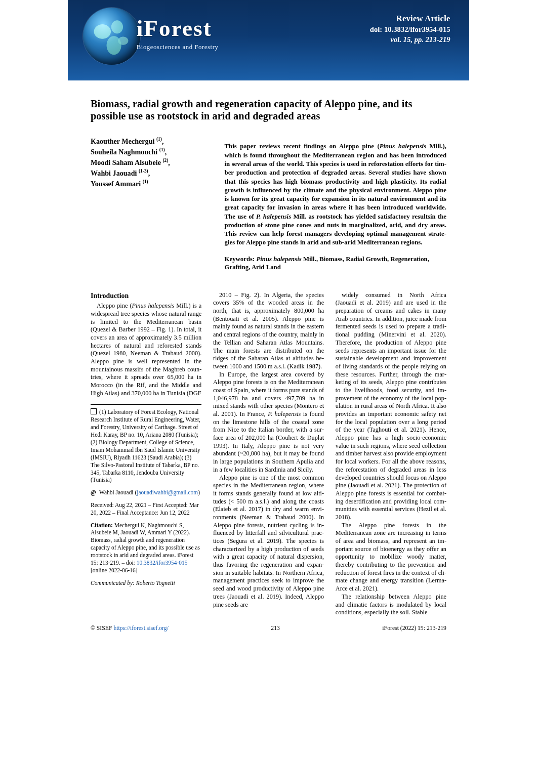i Forest
Biogeosciences and Forestry
Review Article
doi: 10.3832/ifor3954-015
vol. 15, pp. 213-219
Biomass, radial growth and regeneration capacity of Aleppo pine, and its possible use as rootstock in arid and degraded areas
Kaouther Mechergui (1),
Souheila Naghmouchi (1),
Moodi Saham Alsubeie (2),
Wahbi Jaouadi (1-3),
Youssef Ammari (1)
This paper reviews recent findings on Aleppo pine (Pinus halepensis Mill.), which is found throughout the Mediterranean region and has been introduced in several areas of the world. This species is used in reforestation efforts for timber production and protection of degraded areas. Several studies have shown that this species has high biomass productivity and high plasticity. Its radial growth is influenced by the climate and the physical environment. Aleppo pine is known for its great capacity for expansion in its natural environment and its great capacity for invasion in areas where it has been introduced worldwide. The use of P. halepensis Mill. as rootstock has yielded satisfactory resultsin the production of stone pine cones and nuts in marginalized, arid, and dry areas. This review can help forest managers developing optimal management strategies for Aleppo pine stands in arid and sub-arid Mediterranean regions.
Keywords: Pinus halepensis Mill., Biomass, Radial Growth, Regeneration, Grafting, Arid Land
Introduction
Aleppo pine (Pinus halepensis Mill.) is a widespread tree species whose natural range is limited to the Mediterranean basin (Quezel & Barber 1992 – Fig. 1). In total, it covers an area of approximately 3.5 million hectares of natural and reforested stands (Quezel 1980, Neeman & Trabaud 2000). Aleppo pine is well represented in the mountainous massifs of the Maghreb countries, where it spreads over 65,000 ha in Morocco (in the Rif, and the Middle and High Atlas) and 370,000 ha in Tunisia (DGF
(1) Laboratory of Forest Ecology, National Research Institute of Rural Engineering, Water, and Forestry, University of Carthage. Street of Hedi Karay, BP no. 10, Ariana 2080 (Tunisia); (2) Biology Department, College of Science, Imam Mohammad Ibn Saud Islamic University (IMSIU), Riyadh 11623 (Saudi Arabia); (3) The Silvo-Pastoral Institute of Tabarka, BP no. 345, Tabarka 8110, Jendouba University (Tunisia)
@ Wahbi Jaouadi (jaouadiwahbi@gmail.com)
Received: Aug 22, 2021 – First Accepted: Mar 20, 2022 – Final Acceptance: Jun 12, 2022
Citation: Mechergui K, Naghmouchi S, Alsubeie M, Jaouadi W, Ammari Y (2022). Biomass, radial growth and regeneration capacity of Aleppo pine, and its possible use as rootstock in arid and degraded areas. iForest 15: 213-219. – doi: 10.3832/ifor3954-015 [online 2022-06-16]
Communicated by: Roberto Tognetti
2010 – Fig. 2). In Algeria, the species covers 35% of the wooded areas in the north, that is, approximately 800,000 ha (Bentouati et al. 2005). Aleppo pine is mainly found as natural stands in the eastern and central regions of the country, mainly in the Tellian and Saharan Atlas Mountains. The main forests are distributed on the ridges of the Saharan Atlas at altitudes between 1000 and 1500 m a.s.l. (Kadik 1987).
In Europe, the largest area covered by Aleppo pine forests is on the Mediterranean coast of Spain, where it forms pure stands of 1,046,978 ha and covers 497,709 ha in mixed stands with other species (Montero et al. 2001). In France, P. halepensis is found on the limestone hills of the coastal zone from Nice to the Italian border, with a surface area of 202,000 ha (Couhert & Duplat 1993). In Italy, Aleppo pine is not very abundant (~20,000 ha), but it may be found in large populations in Southern Apulia and in a few localities in Sardinia and Sicily.
Aleppo pine is one of the most common species in the Mediterranean region, where it forms stands generally found at low altitudes (< 500 m a.s.l.) and along the coasts (Elaieb et al. 2017) in dry and warm environments (Neeman & Trabaud 2000). In Aleppo pine forests, nutrient cycling is influenced by litterfall and silvicultural practices (Segura et al. 2019). The species is characterized by a high production of seeds with a great capacity of natural dispersion, thus favoring the regeneration and expansion in suitable habitats. In Northern Africa, management practices seek to improve the seed and wood productivity of Aleppo pine trees (Jaouadi et al. 2019). Indeed, Aleppo pine seeds are
widely consumed in North Africa (Jaouadi et al. 2019) and are used in the preparation of creams and cakes in many Arab countries. In addition, juice made from fermented seeds is used to prepare a traditional pudding (Minervini et al. 2020). Therefore, the production of Aleppo pine seeds represents an important issue for the sustainable development and improvement of living standards of the people relying on these resources. Further, through the marketing of its seeds, Aleppo pine contributes to the livelihoods, food security, and improvement of the economy of the local population in rural areas of North Africa. It also provides an important economic safety net for the local population over a long period of the year (Taghouti et al. 2021). Hence, Aleppo pine has a high socio-economic value in such regions, where seed collection and timber harvest also provide employment for local workers. For all the above reasons, the reforestation of degraded areas in less developed countries should focus on Aleppo pine (Jaouadi et al. 2021). The protection of Aleppo pine forests is essential for combating desertification and providing local communities with essential services (Hezil et al. 2018).
The Aleppo pine forests in the Mediterranean zone are increasing in terms of area and biomass, and represent an important source of bioenergy as they offer an opportunity to mobilize woody matter, thereby contributing to the prevention and reduction of forest fires in the context of climate change and energy transition (Lerma-Arce et al. 2021).
The relationship between Aleppo pine and climatic factors is modulated by local conditions, especially the soil. Stable
© SISEF https://iforest.sisef.org/
213
iForest (2022) 15: 213-219